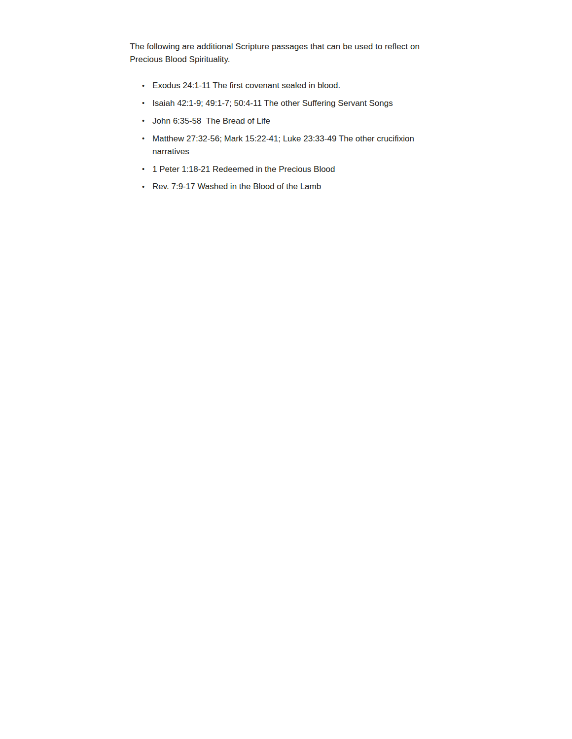The following are additional Scripture passages that can be used to reflect on Precious Blood Spirituality.
Exodus 24:1-11 The first covenant sealed in blood.
Isaiah 42:1-9; 49:1-7; 50:4-11 The other Suffering Servant Songs
John 6:35-58 The Bread of Life
Matthew 27:32-56; Mark 15:22-41; Luke 23:33-49 The other crucifixion narratives
1 Peter 1:18-21 Redeemed in the Precious Blood
Rev. 7:9-17 Washed in the Blood of the Lamb